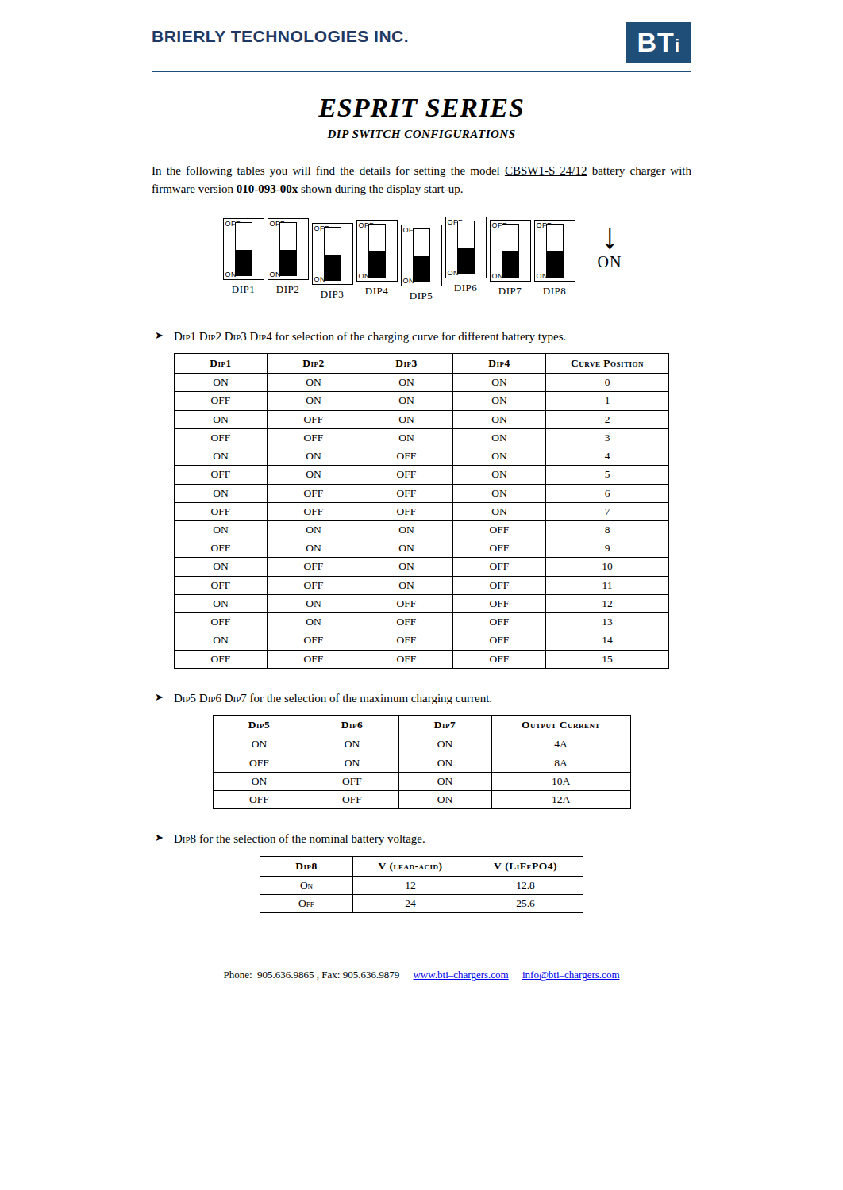BRIERLY TECHNOLOGIES INC.
BTi
ESPRIT SERIES
DIP SWITCH CONFIGURATIONS
In the following tables you will find the details for setting the model CBSW1-S 24/12 battery charger with firmware version 010-093-00x shown during the display start-up.
OFF
ON
DIP1
OFF
ON
DIP2
OFF
ON
DIP3
OFF
ON
DIP4
OFF
ON
DIP5
OFF
ON
DIP6
OFF
ON
DIP7
OFF
ON
DIP8
↓
ON
Dip1 Dip2 Dip3 Dip4 for selection of the charging curve for different battery types.
| Dip1 | Dip2 | Dip3 | Dip4 | Curve Position |
| --- | --- | --- | --- | --- |
| ON | ON | ON | ON | 0 |
| OFF | ON | ON | ON | 1 |
| ON | OFF | ON | ON | 2 |
| OFF | OFF | ON | ON | 3 |
| ON | ON | OFF | ON | 4 |
| OFF | ON | OFF | ON | 5 |
| ON | OFF | OFF | ON | 6 |
| OFF | OFF | OFF | ON | 7 |
| ON | ON | ON | OFF | 8 |
| OFF | ON | ON | OFF | 9 |
| ON | OFF | ON | OFF | 10 |
| OFF | OFF | ON | OFF | 11 |
| ON | ON | OFF | OFF | 12 |
| OFF | ON | OFF | OFF | 13 |
| ON | OFF | OFF | OFF | 14 |
| OFF | OFF | OFF | OFF | 15 |
Dip5 Dip6 Dip7 for the selection of the maximum charging current.
| Dip5 | Dip6 | Dip7 | Output Current |
| --- | --- | --- | --- |
| ON | ON | ON | 4A |
| OFF | ON | ON | 8A |
| ON | OFF | ON | 10A |
| OFF | OFF | ON | 12A |
Dip8 for the selection of the nominal battery voltage.
| Dip8 | V (lead-acid) | V (LiFePO4) |
| --- | --- | --- |
| On | 12 | 12.8 |
| Off | 24 | 25.6 |
Phone: 905.636.9865 , Fax: 905.636.9879 www.bti–chargers.com info@bti–chargers.com